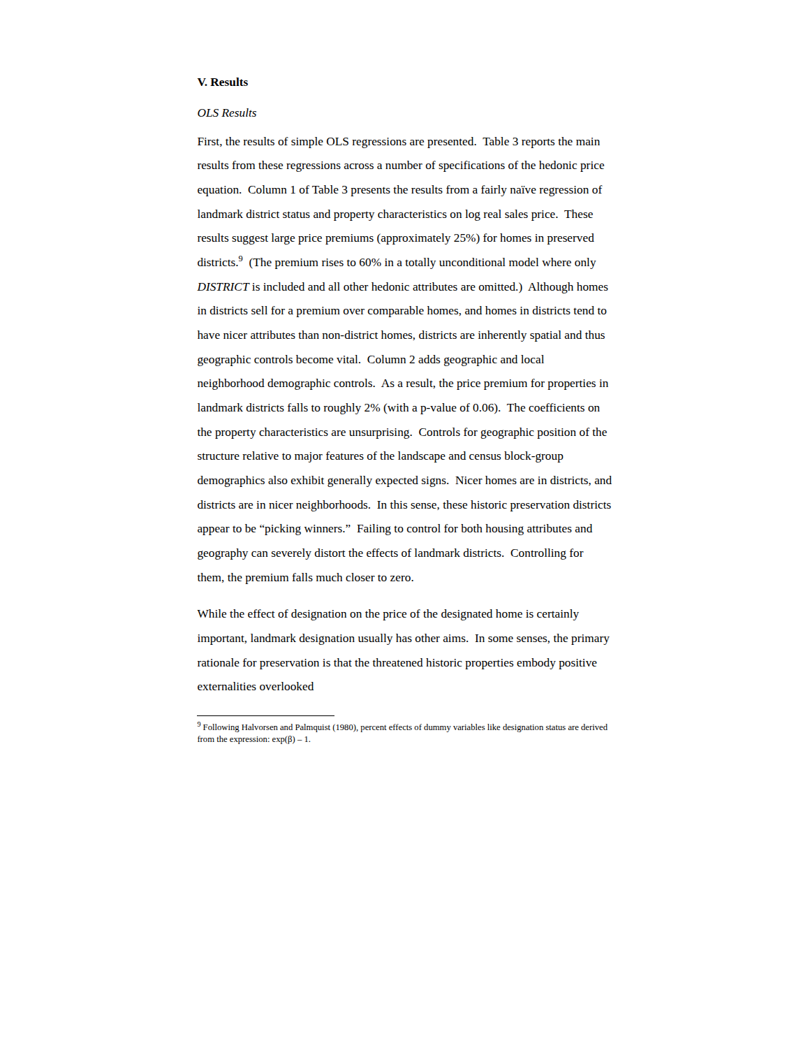V. Results
OLS Results
First, the results of simple OLS regressions are presented. Table 3 reports the main results from these regressions across a number of specifications of the hedonic price equation. Column 1 of Table 3 presents the results from a fairly naïve regression of landmark district status and property characteristics on log real sales price. These results suggest large price premiums (approximately 25%) for homes in preserved districts.9 (The premium rises to 60% in a totally unconditional model where only DISTRICT is included and all other hedonic attributes are omitted.) Although homes in districts sell for a premium over comparable homes, and homes in districts tend to have nicer attributes than non-district homes, districts are inherently spatial and thus geographic controls become vital. Column 2 adds geographic and local neighborhood demographic controls. As a result, the price premium for properties in landmark districts falls to roughly 2% (with a p-value of 0.06). The coefficients on the property characteristics are unsurprising. Controls for geographic position of the structure relative to major features of the landscape and census block-group demographics also exhibit generally expected signs. Nicer homes are in districts, and districts are in nicer neighborhoods. In this sense, these historic preservation districts appear to be “picking winners.” Failing to control for both housing attributes and geography can severely distort the effects of landmark districts. Controlling for them, the premium falls much closer to zero.
While the effect of designation on the price of the designated home is certainly important, landmark designation usually has other aims. In some senses, the primary rationale for preservation is that the threatened historic properties embody positive externalities overlooked
9 Following Halvorsen and Palmquist (1980), percent effects of dummy variables like designation status are derived from the expression: exp(β) – 1.